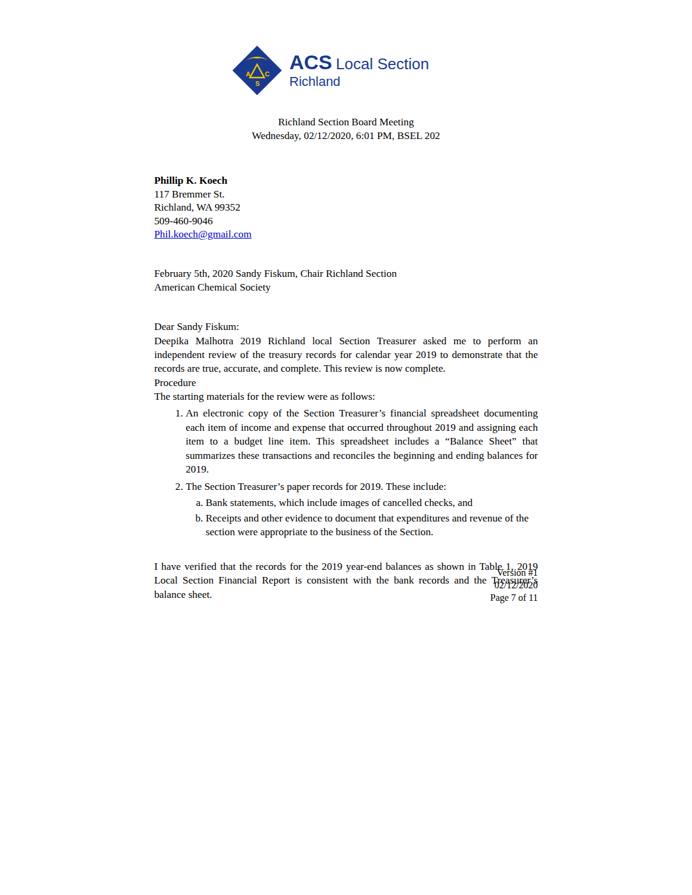A C S ACS Local Section Richland
Richland Section Board Meeting
Wednesday, 02/12/2020, 6:01 PM, BSEL 202
Phillip K. Koech
117 Bremmer St.
Richland, WA 99352
509-460-9046
Phil.koech@gmail.com
February 5th, 2020 Sandy Fiskum, Chair Richland Section
American Chemical Society
Dear Sandy Fiskum:
Deepika Malhotra 2019 Richland local Section Treasurer asked me to perform an independent review of the treasury records for calendar year 2019 to demonstrate that the records are true, accurate, and complete. This review is now complete.
Procedure
The starting materials for the review were as follows:
An electronic copy of the Section Treasurer’s financial spreadsheet documenting each item of income and expense that occurred throughout 2019 and assigning each item to a budget line item. This spreadsheet includes a “Balance Sheet” that summarizes these transactions and reconciles the beginning and ending balances for 2019.
The Section Treasurer’s paper records for 2019. These include:
Bank statements, which include images of cancelled checks, and
Receipts and other evidence to document that expenditures and revenue of the section were appropriate to the business of the Section.
I have verified that the records for the 2019 year-end balances as shown in Table 1, 2019 Local Section Financial Report is consistent with the bank records and the Treasurer’s balance sheet.
Version #1
02/12/2020
Page 7 of 11